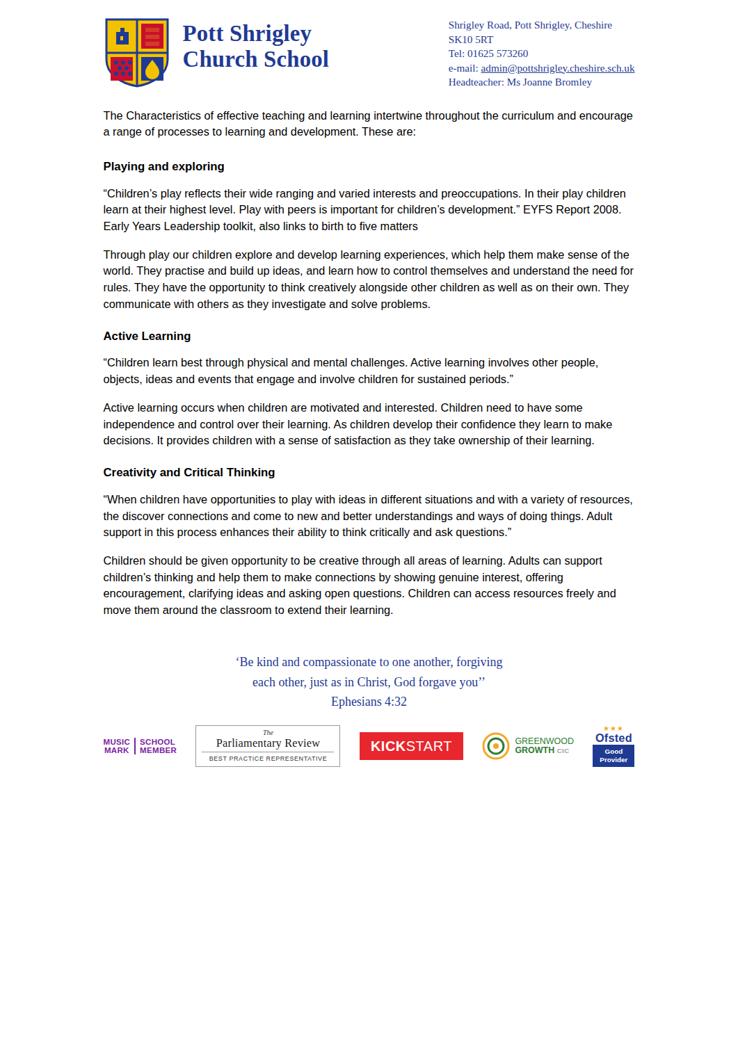Pott Shrigley
Church School
Shrigley Road, Pott Shrigley, Cheshire
SK10 5RT
Tel: 01625 573260
e-mail: admin@pottshrigley.cheshire.sch.uk
Headteacher: Ms Joanne Bromley
The Characteristics of effective teaching and learning intertwine throughout the curriculum and encourage a range of processes to learning and development. These are:
Playing and exploring
“Children’s play reflects their wide ranging and varied interests and preoccupations. In their play children learn at their highest level. Play with peers is important for children’s development.” EYFS Report 2008. Early Years Leadership toolkit, also links to birth to five matters
Through play our children explore and develop learning experiences, which help them make sense of the world. They practise and build up ideas, and learn how to control themselves and understand the need for rules. They have the opportunity to think creatively alongside other children as well as on their own. They communicate with others as they investigate and solve problems.
Active Learning
“Children learn best through physical and mental challenges. Active learning involves other people, objects, ideas and events that engage and involve children for sustained periods.”
Active learning occurs when children are motivated and interested. Children need to have some independence and control over their learning. As children develop their confidence they learn to make decisions. It provides children with a sense of satisfaction as they take ownership of their learning.
Creativity and Critical Thinking
“When children have opportunities to play with ideas in different situations and with a variety of resources, the discover connections and come to new and better understandings and ways of doing things. Adult support in this process enhances their ability to think critically and ask questions.”
Children should be given opportunity to be creative through all areas of learning. Adults can support children’s thinking and help them to make connections by showing genuine interest, offering encouragement, clarifying ideas and asking open questions. Children can access resources freely and move them around the classroom to extend their learning.
‘Be kind and compassionate to one another, forgiving
each other, just as in Christ, God forgave you’’
Ephesians 4:32
MUSIC
MARK
SCHOOL
MEMBER
The
Parliamentary Review
Best Practice Representative
KICKSTART
GREENWOOD
GROWTH CIC
★★★
Ofsted
Good
Provider